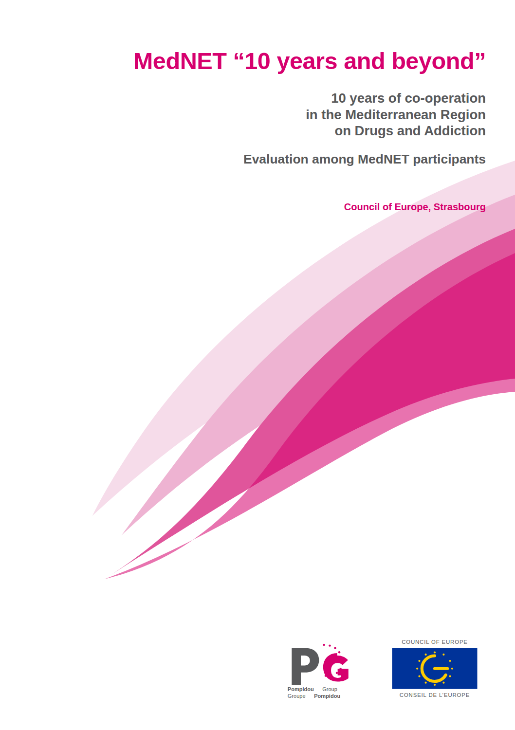MedNET “10 years and beyond”
10 years of co-operation
in the Mediterranean Region
on Drugs and Addiction
Evaluation among MedNET participants
Council of Europe, Strasbourg
Pompidou Group Groupe Pompidou COUNCIL OF EUROPE CONSEIL DE L’EUROPE